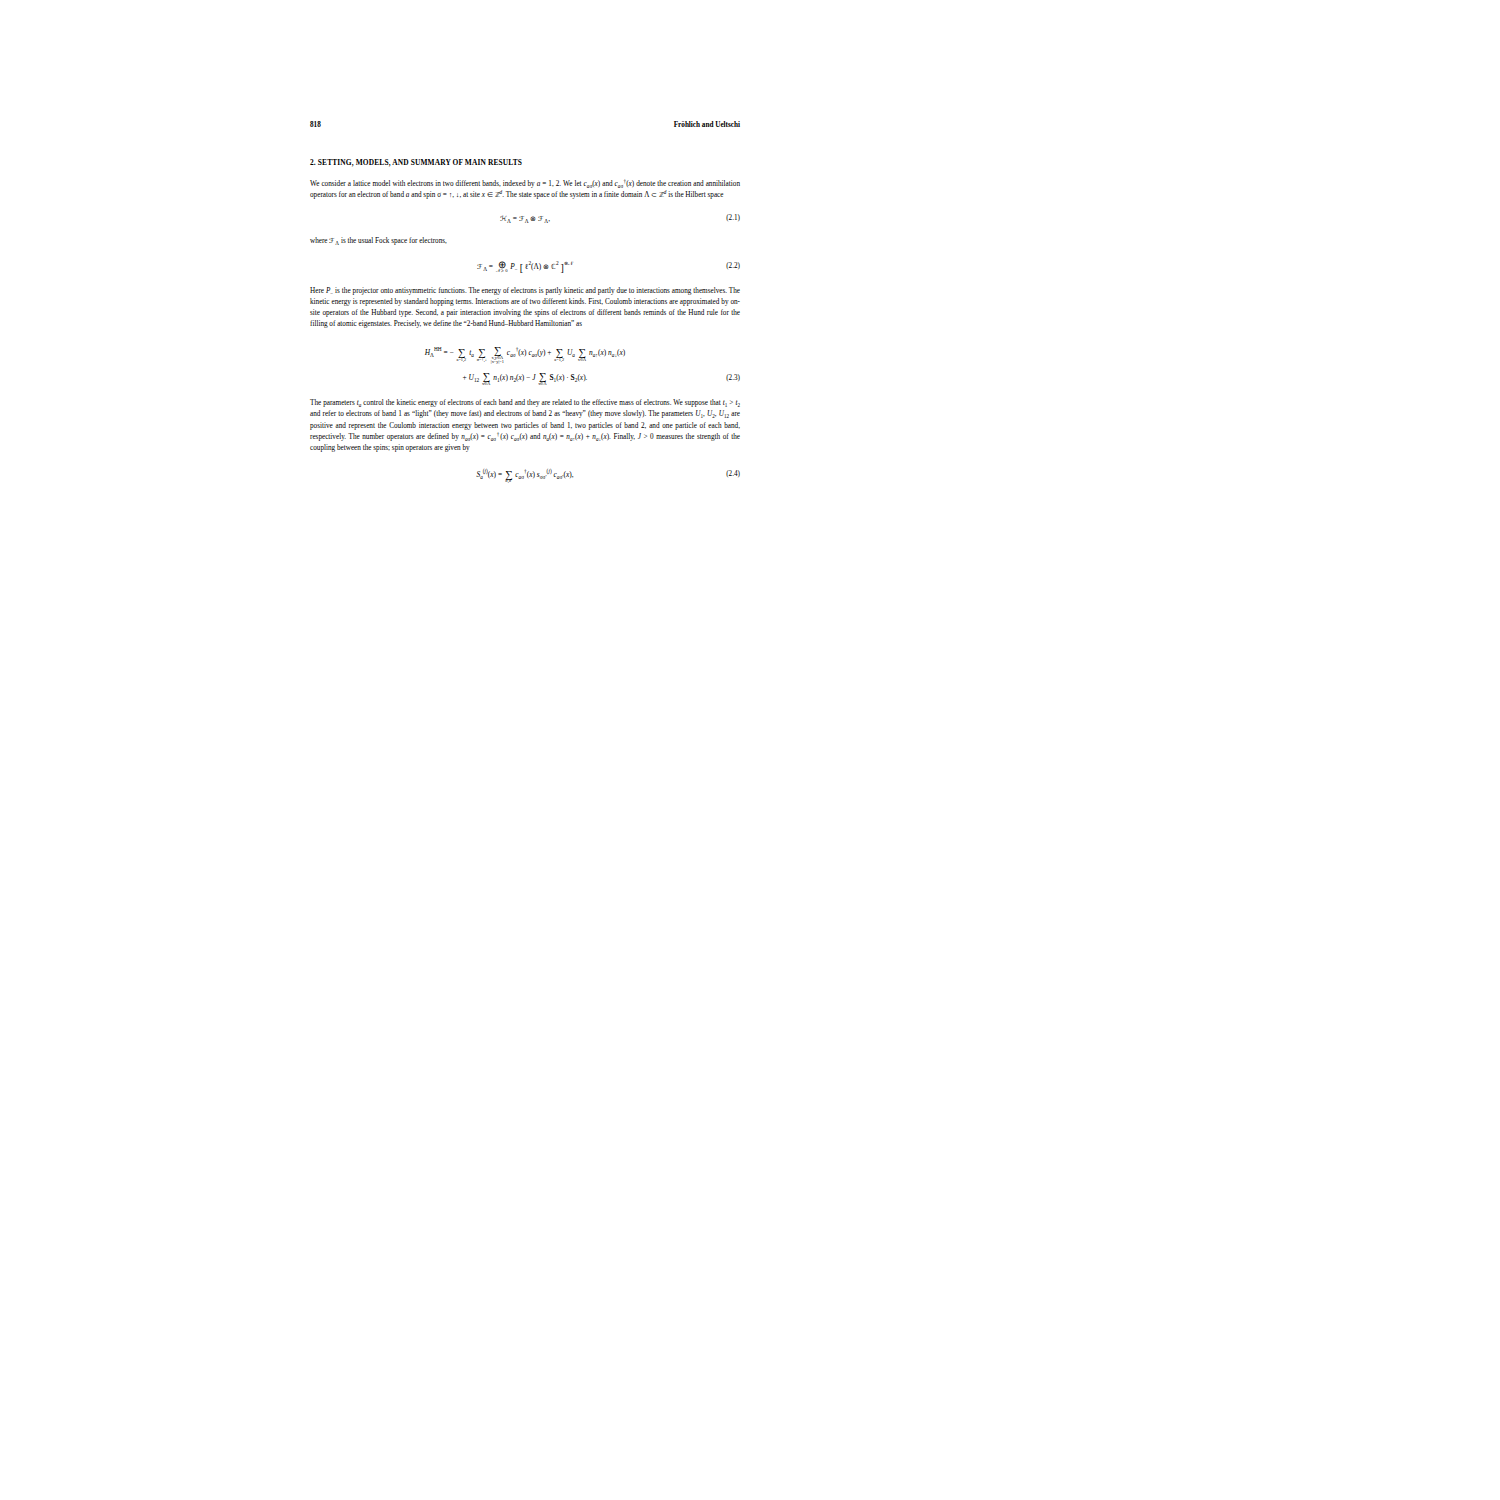818 Fröhlich and Ueltschi
2. SETTING, MODELS, AND SUMMARY OF MAIN RESULTS
We consider a lattice model with electrons in two different bands, indexed by a = 1, 2. We let caσ(x) and caσ†(x) denote the creation and annihilation operators for an electron of band a and spin σ = ↑, ↓, at site x ∈ ℤd. The state space of the system in a finite domain Λ ⊂ ℤd is the Hilbert space
ℋΛ = ℱΛ ⊗ ℱΛ, (2.1)
where ℱΛ is the usual Fock space for electrons,
ℱΛ = ⊕𝒩 ⩾ 0 P− [ ℓ2(Λ) ⊗ ℂ2 ]⊗𝒩 (2.2)
Here P− is the projector onto antisymmetric functions. The energy of electrons is partly kinetic and partly due to interactions among themselves. The kinetic energy is represented by standard hopping terms. Interactions are of two different kinds. First, Coulomb interactions are approximated by on-site operators of the Hubbard type. Second, a pair interaction involving the spins of electrons of different bands reminds of the Hund rule for the filling of atomic eigenstates. Precisely, we define the “2-band Hund–Hubbard Hamiltonian” as
HΛHH = − ∑a=1,2 ta ∑σ=↑,↓ ∑x,y∈Λ
|x−y|=1 caσ†(x) caσ(y) + ∑a=1,2 Ua ∑x∈Λ na↑(x) na↓(x) + U12 ∑x∈Λ n1(x) n2(x) − J ∑x∈Λ S1(x) · S2(x).
(2.3)
The parameters ta control the kinetic energy of electrons of each band and they are related to the effective mass of electrons. We suppose that t1 > t2 and refer to electrons of band 1 as “light” (they move fast) and electrons of band 2 as “heavy” (they move slowly). The parameters U1, U2, U12 are positive and represent the Coulomb interaction energy between two particles of band 1, two particles of band 2, and one particle of each band, respectively. The number operators are defined by naσ(x) = caσ†(x) caσ(x) and na(x) = na↑(x) + na↓(x). Finally, J > 0 measures the strength of the coupling between the spins; spin operators are given by
Sa(j)(x) = ∑σ,σ′ caσ†(x) sσσ′(j) caσ′(x), (2.4)